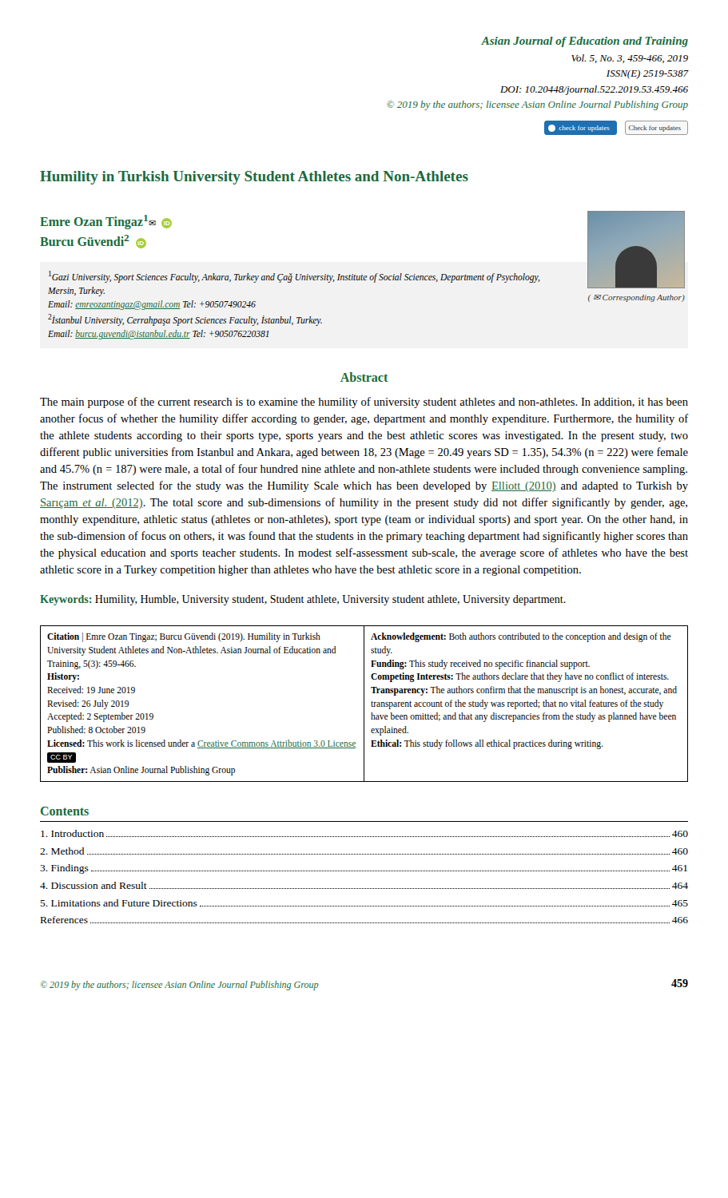Asian Journal of Education and Training
Vol. 5, No. 3, 459-466, 2019
ISSN(E) 2519-5387
DOI: 10.20448/journal.522.2019.53.459.466
© 2019 by the authors; licensee Asian Online Journal Publishing Group
check for updates Check for updates
Humility in Turkish University Student Athletes and Non-Athletes
( ✉ Corresponding Author)
Emre Ozan Tingaz1✉ iD
Burcu Güvendi2 iD
1Gazi University, Sport Sciences Faculty, Ankara, Turkey and Çağ University, Institute of Social Sciences, Department of Psychology, Mersin, Turkey.
Email: emreozantingaz@gmail.com Tel: +90507490246
2İstanbul University, Cerrahpaşa Sport Sciences Faculty, İstanbul, Turkey.
Email: burcu.guvendi@istanbul.edu.tr Tel: +905076220381
Abstract
The main purpose of the current research is to examine the humility of university student athletes and non-athletes. In addition, it has been another focus of whether the humility differ according to gender, age, department and monthly expenditure. Furthermore, the humility of the athlete students according to their sports type, sports years and the best athletic scores was investigated. In the present study, two different public universities from Istanbul and Ankara, aged between 18, 23 (Mage = 20.49 years SD = 1.35), 54.3% (n = 222) were female and 45.7% (n = 187) were male, a total of four hundred nine athlete and non-athlete students were included through convenience sampling. The instrument selected for the study was the Humility Scale which has been developed by Elliott (2010) and adapted to Turkish by Sarıçam et al. (2012). The total score and sub-dimensions of humility in the present study did not differ significantly by gender, age, monthly expenditure, athletic status (athletes or non-athletes), sport type (team or individual sports) and sport year. On the other hand, in the sub-dimension of focus on others, it was found that the students in the primary teaching department had significantly higher scores than the physical education and sports teacher students. In modest self-assessment sub-scale, the average score of athletes who have the best athletic score in a Turkey competition higher than athletes who have the best athletic score in a regional competition.
Keywords: Humility, Humble, University student, Student athlete, University student athlete, University department.
| Citation / Emre Ozan Tingaz; Burcu Güvendi (2019). Humility in Turkish University Student Athletes and Non-Athletes. Asian Journal of Education and Training, 5(3): 459-466. History: Received: 19 June 2019 Revised: 26 July 2019 Accepted: 2 September 2019 Published: 8 October 2019 Licensed: This work is licensed under a Creative Commons Attribution 3.0 License CC BY Publisher: Asian Online Journal Publishing Group | Acknowledgement: Both authors contributed to the conception and design of the study. Funding: This study received no specific financial support. Competing Interests: The authors declare that they have no conflict of interests. Transparency: The authors confirm that the manuscript is an honest, accurate, and transparent account of the study was reported; that no vital features of the study have been omitted; and that any discrepancies from the study as planned have been explained. Ethical: This study follows all ethical practices during writing. |
Contents
1. Introduction 460
2. Method 460
3. Findings 461
4. Discussion and Result 464
5. Limitations and Future Directions 465
References 466
© 2019 by the authors; licensee Asian Online Journal Publishing Group
459